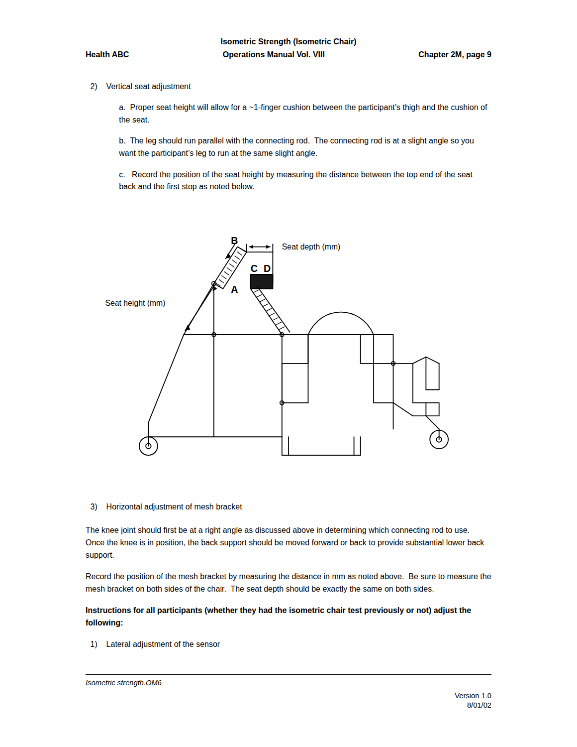Isometric Strength (Isometric Chair)
Health ABC Operations Manual Vol. VIII Chapter 2M, page 9
2) Vertical seat adjustment
a. Proper seat height will allow for a ~1-finger cushion between the participant’s thigh and the cushion of the seat.
b. The leg should run parallel with the connecting rod. The connecting rod is at a slight angle so you want the participant’s leg to run at the same slight angle.
c. Record the position of the seat height by measuring the distance between the top end of the seat back and the first stop as noted below.
Seat depth (mm) Seat height (mm) B C D A
3) Horizontal adjustment of mesh bracket
The knee joint should first be at a right angle as discussed above in determining which connecting rod to use. Once the knee is in position, the back support should be moved forward or back to provide substantial lower back support.
Record the position of the mesh bracket by measuring the distance in mm as noted above. Be sure to measure the mesh bracket on both sides of the chair. The seat depth should be exactly the same on both sides.
Instructions for all participants (whether they had the isometric chair test previously or not) adjust the following:
1) Lateral adjustment of the sensor
Isometric strength.OM6
Version 1.0
8/01/02